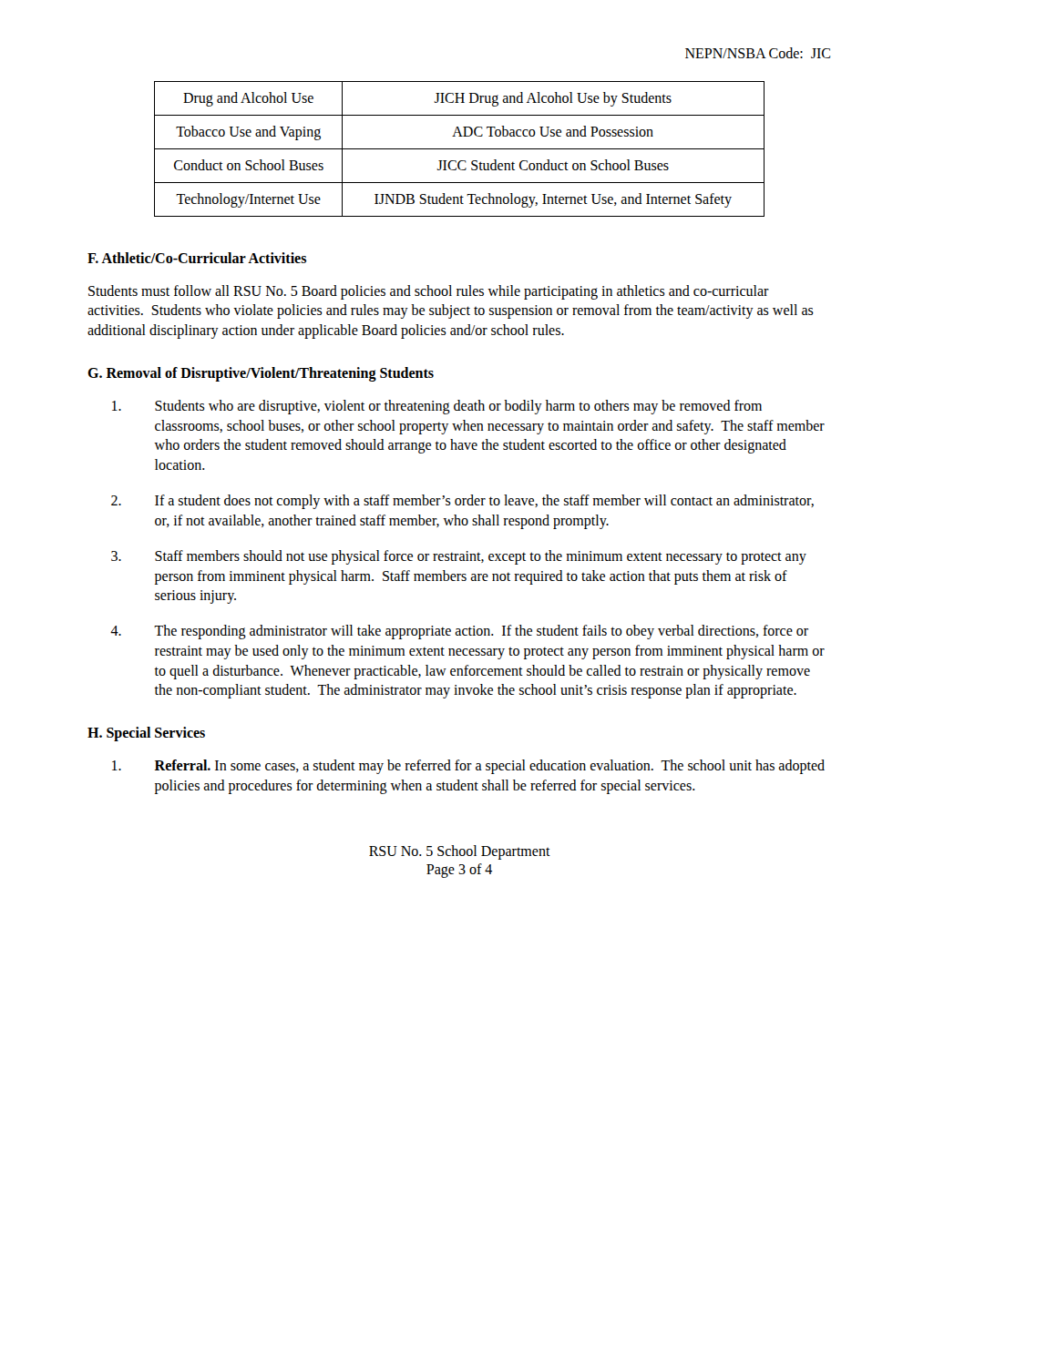NEPN/NSBA Code: JIC
| Drug and Alcohol Use | JICH Drug and Alcohol Use by Students |
| Tobacco Use and Vaping | ADC Tobacco Use and Possession |
| Conduct on School Buses | JICC Student Conduct on School Buses |
| Technology/Internet Use | IJNDB Student Technology, Internet Use, and Internet Safety |
F. Athletic/Co-Curricular Activities
Students must follow all RSU No. 5 Board policies and school rules while participating in athletics and co-curricular activities. Students who violate policies and rules may be subject to suspension or removal from the team/activity as well as additional disciplinary action under applicable Board policies and/or school rules.
G. Removal of Disruptive/Violent/Threatening Students
Students who are disruptive, violent or threatening death or bodily harm to others may be removed from classrooms, school buses, or other school property when necessary to maintain order and safety. The staff member who orders the student removed should arrange to have the student escorted to the office or other designated location.
If a student does not comply with a staff member’s order to leave, the staff member will contact an administrator, or, if not available, another trained staff member, who shall respond promptly.
Staff members should not use physical force or restraint, except to the minimum extent necessary to protect any person from imminent physical harm. Staff members are not required to take action that puts them at risk of serious injury.
The responding administrator will take appropriate action. If the student fails to obey verbal directions, force or restraint may be used only to the minimum extent necessary to protect any person from imminent physical harm or to quell a disturbance. Whenever practicable, law enforcement should be called to restrain or physically remove the non-compliant student. The administrator may invoke the school unit’s crisis response plan if appropriate.
H. Special Services
Referral. In some cases, a student may be referred for a special education evaluation. The school unit has adopted policies and procedures for determining when a student shall be referred for special services.
RSU No. 5 School Department
Page 3 of 4